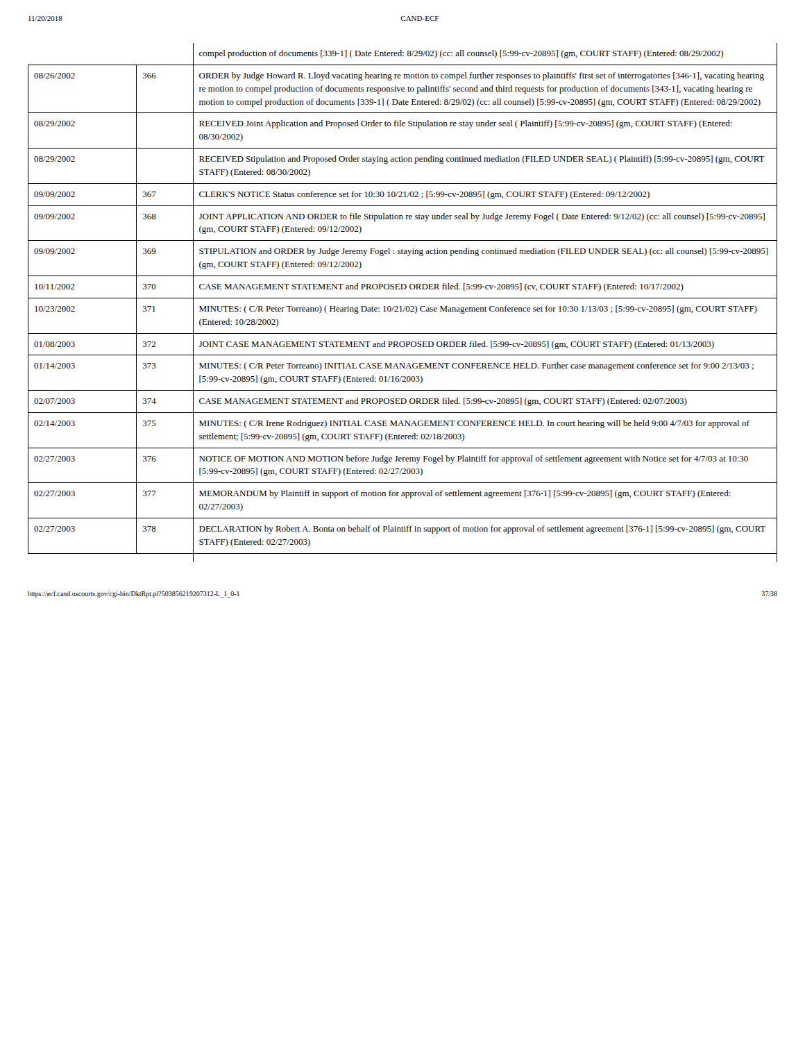11/20/2018
CAND-ECF
| | | compel production of documents [339-1] ( Date Entered: 8/29/02) (cc: all counsel) [5:99-cv-20895] (gm, COURT STAFF) (Entered: 08/29/2002) |
| 08/26/2002 | 366 | ORDER by Judge Howard R. Lloyd vacating hearing re motion to compel further responses to plaintiffs' first set of interrogatories [346-1], vacating hearing re motion to compel production of documents responsive to palintiffs' second and third requests for production of documents [343-1], vacating hearing re motion to compel production of documents [339-1] ( Date Entered: 8/29/02) (cc: all counsel) [5:99-cv-20895] (gm, COURT STAFF) (Entered: 08/29/2002) |
| 08/29/2002 | | RECEIVED Joint Application and Proposed Order to file Stipulation re stay under seal ( Plaintiff) [5:99-cv-20895] (gm, COURT STAFF) (Entered: 08/30/2002) |
| 08/29/2002 | | RECEIVED Stipulation and Proposed Order staying action pending continued mediation (FILED UNDER SEAL) ( Plaintiff) [5:99-cv-20895] (gm, COURT STAFF) (Entered: 08/30/2002) |
| 09/09/2002 | 367 | CLERK'S NOTICE Status conference set for 10:30 10/21/02 ; [5:99-cv-20895] (gm, COURT STAFF) (Entered: 09/12/2002) |
| 09/09/2002 | 368 | JOINT APPLICATION AND ORDER to file Stipulation re stay under seal by Judge Jeremy Fogel ( Date Entered: 9/12/02) (cc: all counsel) [5:99-cv-20895] (gm, COURT STAFF) (Entered: 09/12/2002) |
| 09/09/2002 | 369 | STIPULATION and ORDER by Judge Jeremy Fogel : staying action pending continued mediation (FILED UNDER SEAL) (cc: all counsel) [5:99-cv-20895] (gm, COURT STAFF) (Entered: 09/12/2002) |
| 10/11/2002 | 370 | CASE MANAGEMENT STATEMENT and PROPOSED ORDER filed. [5:99-cv-20895] (cv, COURT STAFF) (Entered: 10/17/2002) |
| 10/23/2002 | 371 | MINUTES: ( C/R Peter Torreano) ( Hearing Date: 10/21/02) Case Management Conference set for 10:30 1/13/03 ; [5:99-cv-20895] (gm, COURT STAFF) (Entered: 10/28/2002) |
| 01/08/2003 | 372 | JOINT CASE MANAGEMENT STATEMENT and PROPOSED ORDER filed. [5:99-cv-20895] (gm, COURT STAFF) (Entered: 01/13/2003) |
| 01/14/2003 | 373 | MINUTES: ( C/R Peter Torreano) INITIAL CASE MANAGEMENT CONFERENCE HELD. Further case management conference set for 9:00 2/13/03 ; [5:99-cv-20895] (gm, COURT STAFF) (Entered: 01/16/2003) |
| 02/07/2003 | 374 | CASE MANAGEMENT STATEMENT and PROPOSED ORDER filed. [5:99-cv-20895] (gm, COURT STAFF) (Entered: 02/07/2003) |
| 02/14/2003 | 375 | MINUTES: ( C/R Irene Rodriguez) INITIAL CASE MANAGEMENT CONFERENCE HELD. In court hearing will be held 9:00 4/7/03 for approval of settlement; [5:99-cv-20895] (gm, COURT STAFF) (Entered: 02/18/2003) |
| 02/27/2003 | 376 | NOTICE OF MOTION AND MOTION before Judge Jeremy Fogel by Plaintiff for approval of settlement agreement with Notice set for 4/7/03 at 10:30 [5:99-cv-20895] (gm, COURT STAFF) (Entered: 02/27/2003) |
| 02/27/2003 | 377 | MEMORANDUM by Plaintiff in support of motion for approval of settlement agreement [376-1] [5:99-cv-20895] (gm, COURT STAFF) (Entered: 02/27/2003) |
| 02/27/2003 | 378 | DECLARATION by Robert A. Bonta on behalf of Plaintiff in support of motion for approval of settlement agreement [376-1] [5:99-cv-20895] (gm, COURT STAFF) (Entered: 02/27/2003) |
https://ecf.cand.uscourts.gov/cgi-bin/DktRpt.pl?503856219207312-L_1_0-1
37/38